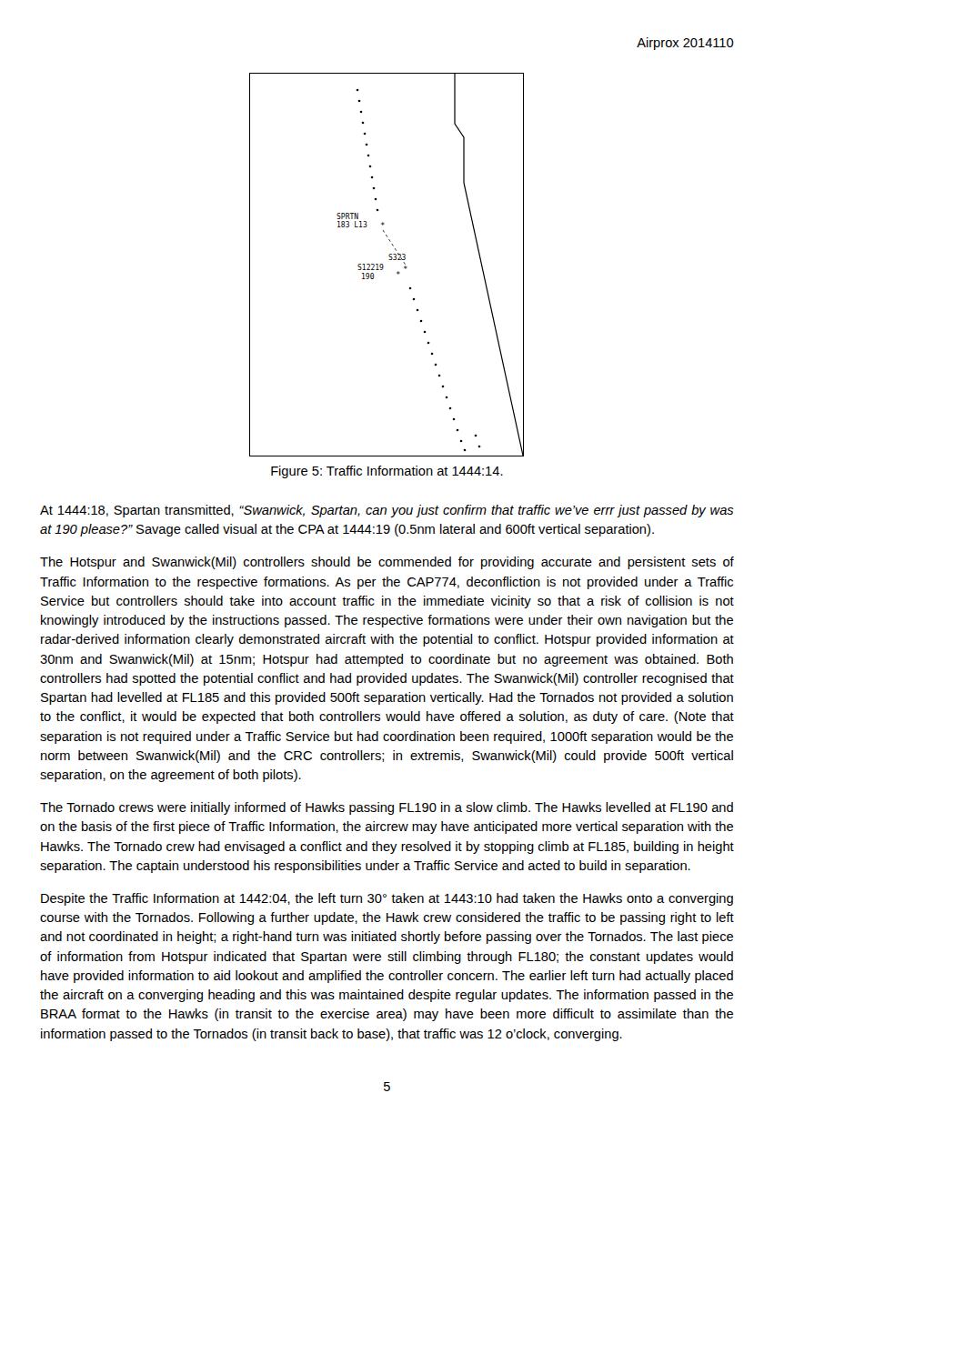Airprox 2014110
* SPRTN 183 L13 * S323 S12219 190 *
Figure 5: Traffic Information at 1444:14.
At 1444:18, Spartan transmitted, “Swanwick, Spartan, can you just confirm that traffic we’ve errr just passed by was at 190 please?” Savage called visual at the CPA at 1444:19 (0.5nm lateral and 600ft vertical separation).
The Hotspur and Swanwick(Mil) controllers should be commended for providing accurate and persistent sets of Traffic Information to the respective formations. As per the CAP774, deconfliction is not provided under a Traffic Service but controllers should take into account traffic in the immediate vicinity so that a risk of collision is not knowingly introduced by the instructions passed. The respective formations were under their own navigation but the radar-derived information clearly demonstrated aircraft with the potential to conflict. Hotspur provided information at 30nm and Swanwick(Mil) at 15nm; Hotspur had attempted to coordinate but no agreement was obtained. Both controllers had spotted the potential conflict and had provided updates. The Swanwick(Mil) controller recognised that Spartan had levelled at FL185 and this provided 500ft separation vertically. Had the Tornados not provided a solution to the conflict, it would be expected that both controllers would have offered a solution, as duty of care. (Note that separation is not required under a Traffic Service but had coordination been required, 1000ft separation would be the norm between Swanwick(Mil) and the CRC controllers; in extremis, Swanwick(Mil) could provide 500ft vertical separation, on the agreement of both pilots).
The Tornado crews were initially informed of Hawks passing FL190 in a slow climb. The Hawks levelled at FL190 and on the basis of the first piece of Traffic Information, the aircrew may have anticipated more vertical separation with the Hawks. The Tornado crew had envisaged a conflict and they resolved it by stopping climb at FL185, building in height separation. The captain understood his responsibilities under a Traffic Service and acted to build in separation.
Despite the Traffic Information at 1442:04, the left turn 30° taken at 1443:10 had taken the Hawks onto a converging course with the Tornados. Following a further update, the Hawk crew considered the traffic to be passing right to left and not coordinated in height; a right-hand turn was initiated shortly before passing over the Tornados. The last piece of information from Hotspur indicated that Spartan were still climbing through FL180; the constant updates would have provided information to aid lookout and amplified the controller concern. The earlier left turn had actually placed the aircraft on a converging heading and this was maintained despite regular updates. The information passed in the BRAA format to the Hawks (in transit to the exercise area) may have been more difficult to assimilate than the information passed to the Tornados (in transit back to base), that traffic was 12 o’clock, converging.
5